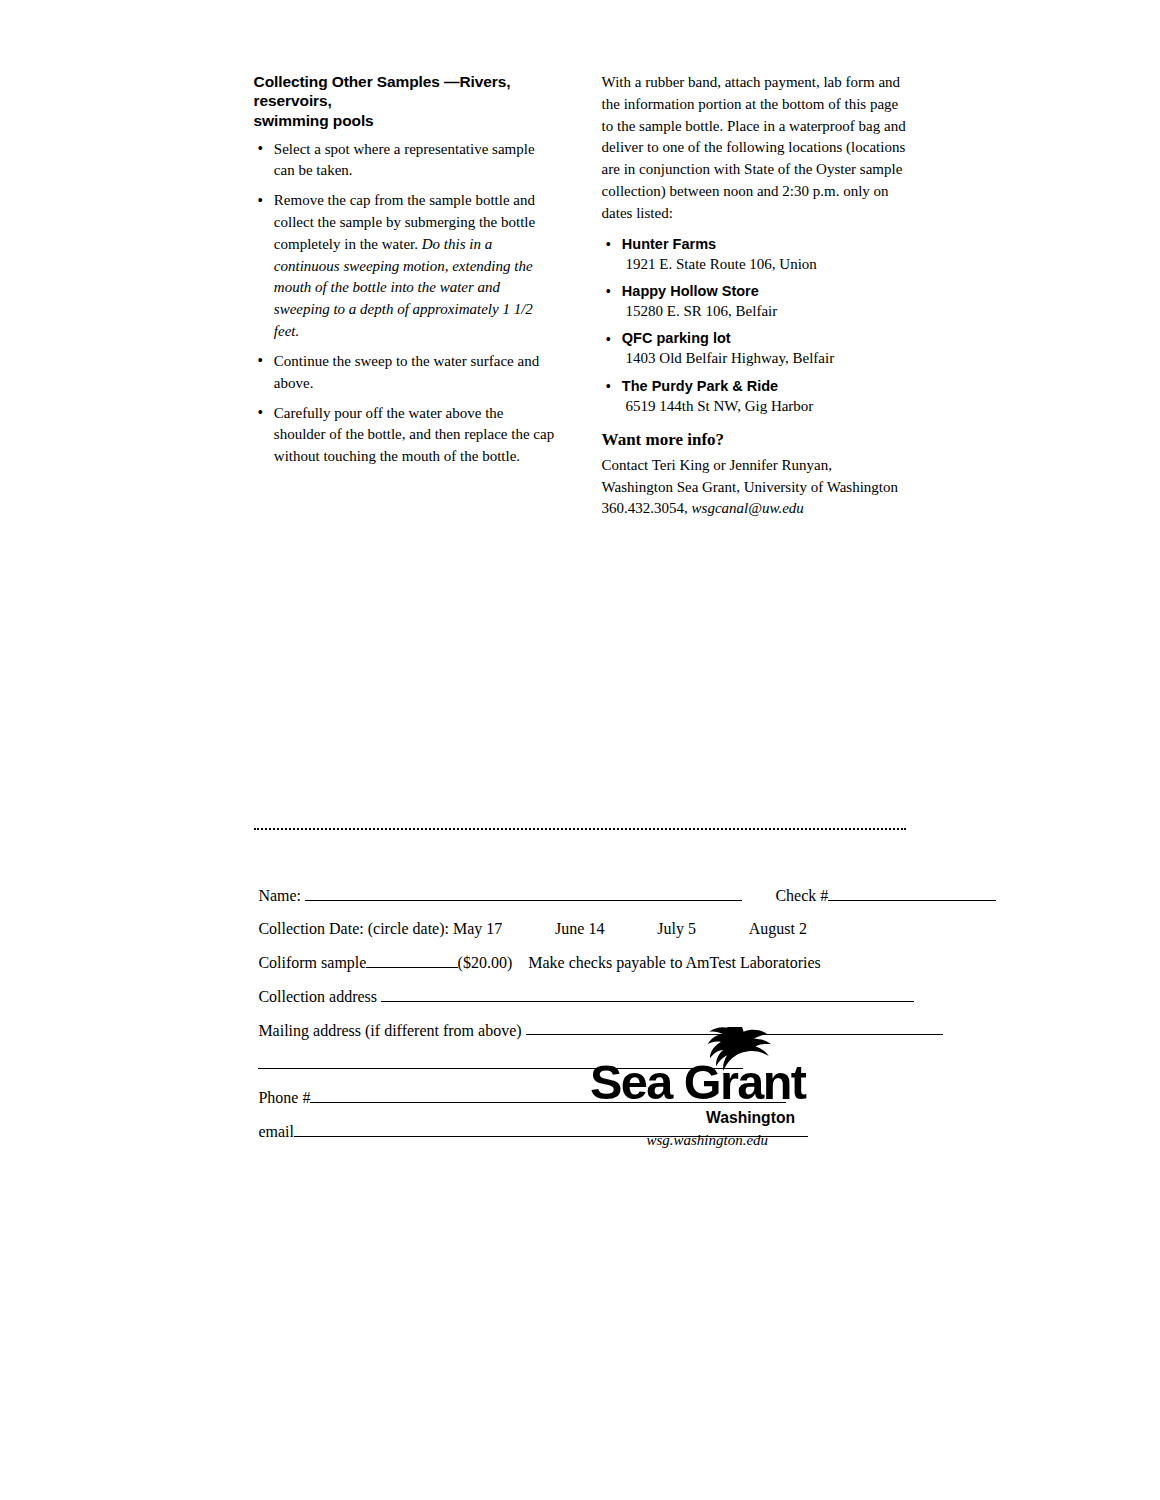Collecting Other Samples —Rivers, reservoirs,
swimming pools
Select a spot where a representative sample can be taken.
Remove the cap from the sample bottle and collect the sample by submerging the bottle completely in the water. Do this in a continuous sweeping motion, extending the mouth of the bottle into the water and sweeping to a depth of approximately 1 1/2 feet.
Continue the sweep to the water surface and above.
Carefully pour off the water above the shoulder of the bottle, and then replace the cap without touching the mouth of the bottle.
With a rubber band, attach payment, lab form and the information portion at the bottom of this page to the sample bottle. Place in a waterproof bag and deliver to one of the following locations (locations are in conjunction with State of the Oyster sample collection) between noon and 2:30 p.m. only on dates listed:
Hunter Farms 1921 E. State Route 106, Union
Happy Hollow Store 15280 E. SR 106, Belfair
QFC parking lot 1403 Old Belfair Highway, Belfair
The Purdy Park & Ride 6519 144th St NW, Gig Harbor
Want more info?
Contact Teri King or Jennifer Runyan,
Washington Sea Grant, University of Washington
360.432.3054, wsgcanal@uw.edu
Name: Check #
Collection Date: (circle date): May 17 June 14 July 5 August 2
Coliform sample ($20.00) Make checks payable to AmTest Laboratories
Collection address
Mailing address (if different from above)
Phone #
email
Sea Grant Washington
wsg.washington.edu